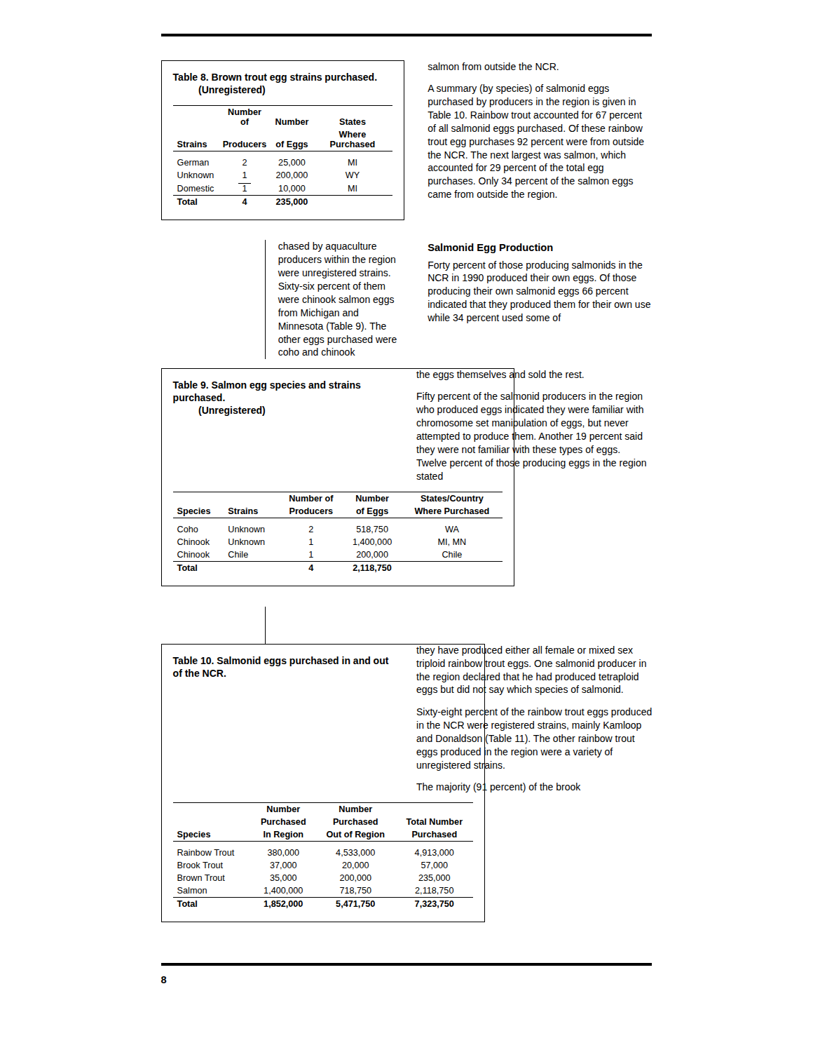Table 8. Brown trout egg strains purchased. (Unregistered)
| | Number of | Number | States |
| --- | --- | --- | --- |
| Strains | Producers | of Eggs | Where Purchased |
| German | 2 | 25,000 | MI |
| Unknown | 1 | 200,000 | WY |
| Domestic | 1 | 10,000 | MI |
| Total | 4 | 235,000 | |
salmon from outside the NCR.
A summary (by species) of salmonid eggs purchased by producers in the region is given in Table 10. Rainbow trout accounted for 67 percent of all salmonid eggs purchased. Of these rainbow trout egg purchases 92 percent were from outside the NCR. The next largest was salmon, which accounted for 29 percent of the total egg purchases. Only 34 percent of the salmon eggs came from outside the region.
chased by aquaculture producers within the region were unregistered strains. Sixty-six percent of them were chinook salmon eggs from Michigan and Minnesota (Table 9). The other eggs purchased were coho and chinook
Salmonid Egg Production
Forty percent of those producing salmonids in the NCR in 1990 produced their own eggs. Of those producing their own salmonid eggs 66 percent indicated that they produced them for their own use while 34 percent used some of
the eggs themselves and sold the rest.
Fifty percent of the salmonid producers in the region who produced eggs indicated they were familiar with chromosome set manipulation of eggs, but never attempted to produce them. Another 19 percent said they were not familiar with these types of eggs. Twelve percent of those producing eggs in the region stated
Table 9. Salmon egg species and strains purchased. (Unregistered)
| | | Number of | Number | States/Country |
| --- | --- | --- | --- | --- |
| Species | Strains | Producers | of Eggs | Where Purchased |
| Coho | Unknown | 2 | 518,750 | WA |
| Chinook | Unknown | 1 | 1,400,000 | MI, MN |
| Chinook | Chile | 1 | 200,000 | Chile |
| Total | | 4 | 2,118,750 | |
they have produced either all female or mixed sex triploid rainbow trout eggs. One salmonid producer in the region declared that he had produced tetraploid eggs but did not say which species of salmonid.
Sixty-eight percent of the rainbow trout eggs produced in the NCR were registered strains, mainly Kamloop and Donaldson (Table 11). The other rainbow trout eggs produced in the region were a variety of unregistered strains.
The majority (91 percent) of the brook
Table 10. Salmonid eggs purchased in and out of the NCR.
| | Number | Number | |
| --- | --- | --- | --- |
| | Purchased | Purchased | Total Number |
| Species | In Region | Out of Region | Purchased |
| Rainbow Trout | 380,000 | 4,533,000 | 4,913,000 |
| Brook Trout | 37,000 | 20,000 | 57,000 |
| Brown Trout | 35,000 | 200,000 | 235,000 |
| Salmon | 1,400,000 | 718,750 | 2,118,750 |
| Total | 1,852,000 | 5,471,750 | 7,323,750 |
8